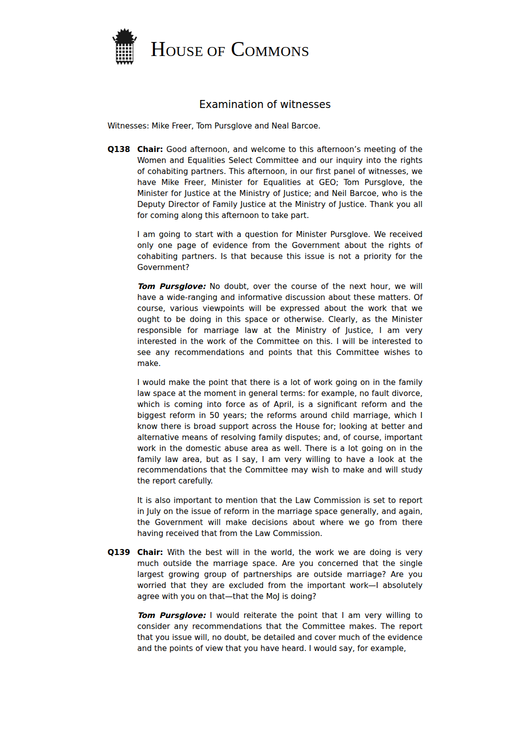HOUSE OF COMMONS
Examination of witnesses
Witnesses: Mike Freer, Tom Pursglove and Neal Barcoe.
Q138
Chair: Good afternoon, and welcome to this afternoon’s meeting of the Women and Equalities Select Committee and our inquiry into the rights of cohabiting partners. This afternoon, in our first panel of witnesses, we have Mike Freer, Minister for Equalities at GEO; Tom Pursglove, the Minister for Justice at the Ministry of Justice; and Neil Barcoe, who is the Deputy Director of Family Justice at the Ministry of Justice. Thank you all for coming along this afternoon to take part.
I am going to start with a question for Minister Pursglove. We received only one page of evidence from the Government about the rights of cohabiting partners. Is that because this issue is not a priority for the Government?
Tom Pursglove: No doubt, over the course of the next hour, we will have a wide-ranging and informative discussion about these matters. Of course, various viewpoints will be expressed about the work that we ought to be doing in this space or otherwise. Clearly, as the Minister responsible for marriage law at the Ministry of Justice, I am very interested in the work of the Committee on this. I will be interested to see any recommendations and points that this Committee wishes to make.
I would make the point that there is a lot of work going on in the family law space at the moment in general terms: for example, no fault divorce, which is coming into force as of April, is a significant reform and the biggest reform in 50 years; the reforms around child marriage, which I know there is broad support across the House for; looking at better and alternative means of resolving family disputes; and, of course, important work in the domestic abuse area as well. There is a lot going on in the family law area, but as I say, I am very willing to have a look at the recommendations that the Committee may wish to make and will study the report carefully.
It is also important to mention that the Law Commission is set to report in July on the issue of reform in the marriage space generally, and again, the Government will make decisions about where we go from there having received that from the Law Commission.
Q139
Chair: With the best will in the world, the work we are doing is very much outside the marriage space. Are you concerned that the single largest growing group of partnerships are outside marriage? Are you worried that they are excluded from the important work—I absolutely agree with you on that—that the MoJ is doing?
Tom Pursglove: I would reiterate the point that I am very willing to consider any recommendations that the Committee makes. The report that you issue will, no doubt, be detailed and cover much of the evidence and the points of view that you have heard. I would say, for example,